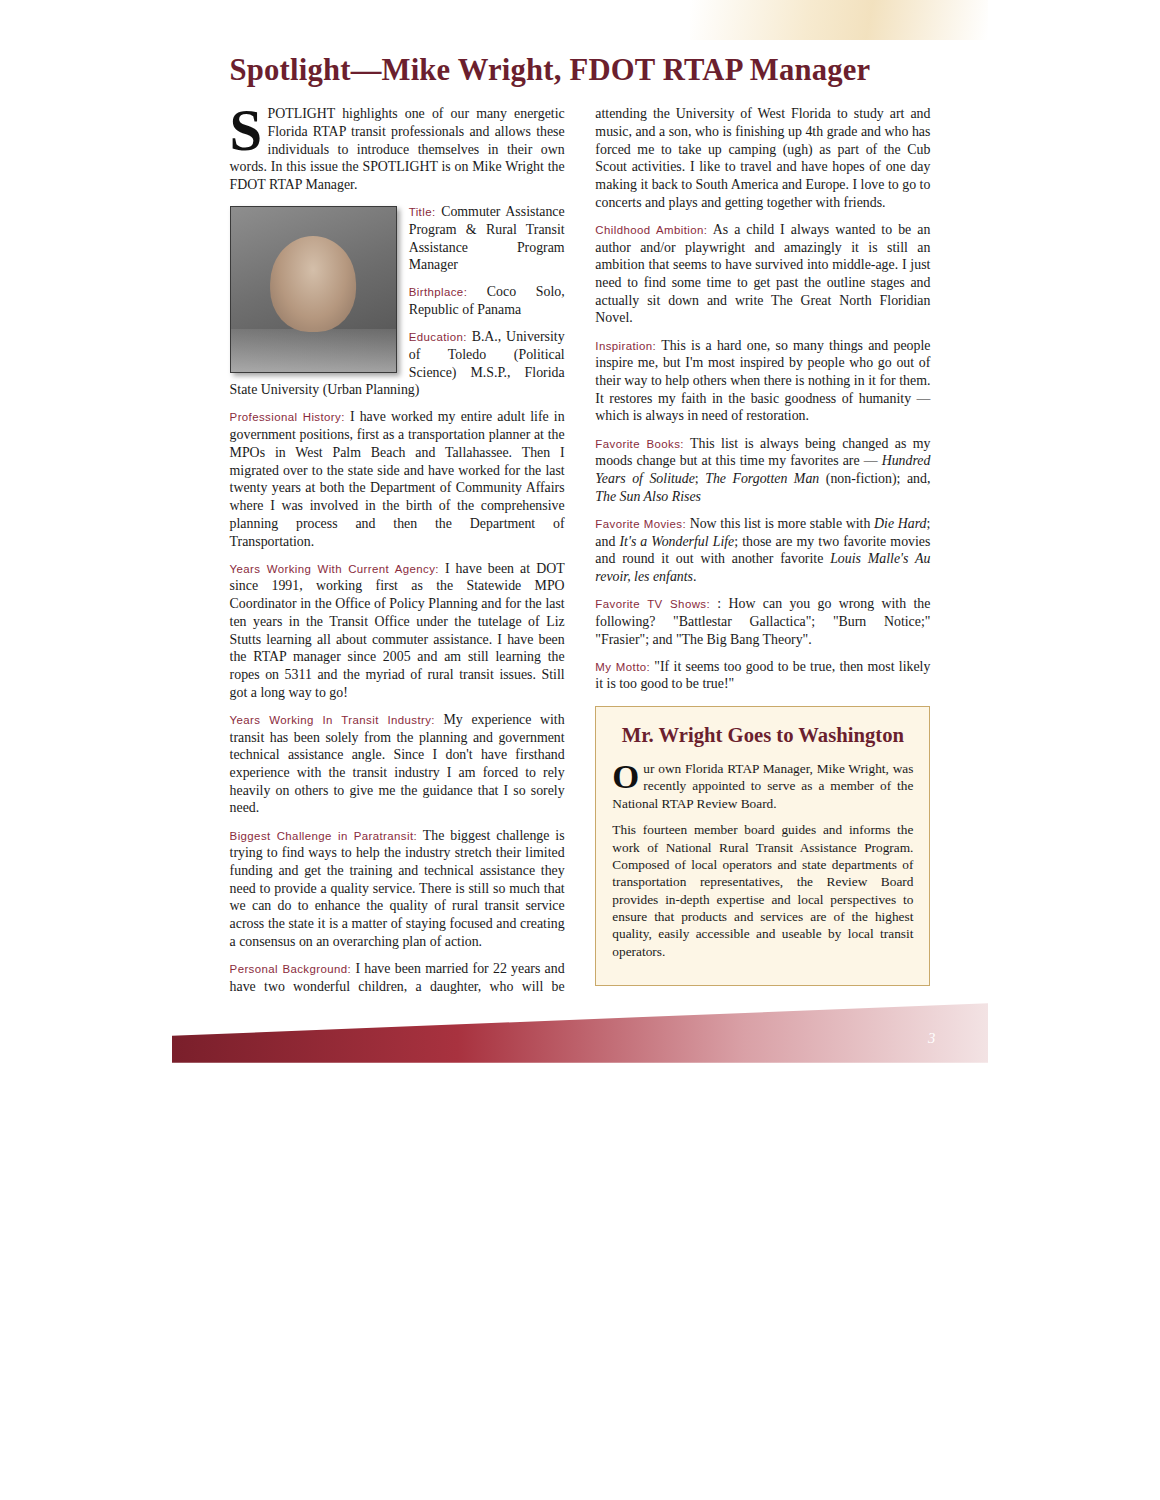Spotlight—Mike Wright, FDOT RTAP Manager
SPOTLIGHT highlights one of our many energetic Florida RTAP transit professionals and allows these individuals to introduce themselves in their own words. In this issue the SPOTLIGHT is on Mike Wright the FDOT RTAP Manager.
Title: Commuter Assistance Program & Rural Transit Assistance Program Manager
Birthplace: Coco Solo, Republic of Panama
Education: B.A., University of Toledo (Political Science) M.S.P., Florida State University (Urban Planning)
Professional History: I have worked my entire adult life in government positions, first as a transportation planner at the MPOs in West Palm Beach and Tallahassee. Then I migrated over to the state side and have worked for the last twenty years at both the Department of Community Affairs where I was involved in the birth of the comprehensive planning process and then the Department of Transportation.
Years Working With Current Agency: I have been at DOT since 1991, working first as the Statewide MPO Coordinator in the Office of Policy Planning and for the last ten years in the Transit Office under the tutelage of Liz Stutts learning all about commuter assistance. I have been the RTAP manager since 2005 and am still learning the ropes on 5311 and the myriad of rural transit issues. Still got a long way to go!
Years Working In Transit Industry: My experience with transit has been solely from the planning and government technical assistance angle. Since I don't have firsthand experience with the transit industry I am forced to rely heavily on others to give me the guidance that I so sorely need.
Biggest Challenge in Paratransit: The biggest challenge is trying to find ways to help the industry stretch their limited funding and get the training and technical assistance they need to provide a quality service. There is still so much that we can do to enhance the quality of rural transit service across the state it is a matter of staying focused and creating a consensus on an overarching plan of action.
Personal Background: I have been married for 22 years and have two wonderful children, a daughter, who will be attending the University of West Florida to study art and music, and a son, who is finishing up 4th grade and who has forced me to take up camping (ugh) as part of the Cub Scout activities. I like to travel and have hopes of one day making it back to South America and Europe. I love to go to concerts and plays and getting together with friends.
Childhood Ambition: As a child I always wanted to be an author and/or playwright and amazingly it is still an ambition that seems to have survived into middle-age. I just need to find some time to get past the outline stages and actually sit down and write The Great North Floridian Novel.
Inspiration: This is a hard one, so many things and people inspire me, but I'm most inspired by people who go out of their way to help others when there is nothing in it for them. It restores my faith in the basic goodness of humanity — which is always in need of restoration.
Favorite Books: This list is always being changed as my moods change but at this time my favorites are — Hundred Years of Solitude; The Forgotten Man (non-fiction); and, The Sun Also Rises
Favorite Movies: Now this list is more stable with Die Hard; and It's a Wonderful Life; those are my two favorite movies and round it out with another favorite Louis Malle's Au revoir, les enfants.
Favorite TV Shows: : How can you go wrong with the following? "Battlestar Gallactica"; "Burn Notice;" "Frasier"; and "The Big Bang Theory".
My Motto: "If it seems too good to be true, then most likely it is too good to be true!"
Mr. Wright Goes to Washington
Our own Florida RTAP Manager, Mike Wright, was recently appointed to serve as a member of the National RTAP Review Board.
This fourteen member board guides and informs the work of National Rural Transit Assistance Program. Composed of local operators and state departments of transportation representatives, the Review Board provides in-depth expertise and local perspectives to ensure that products and services are of the highest quality, easily accessible and useable by local transit operators.
3